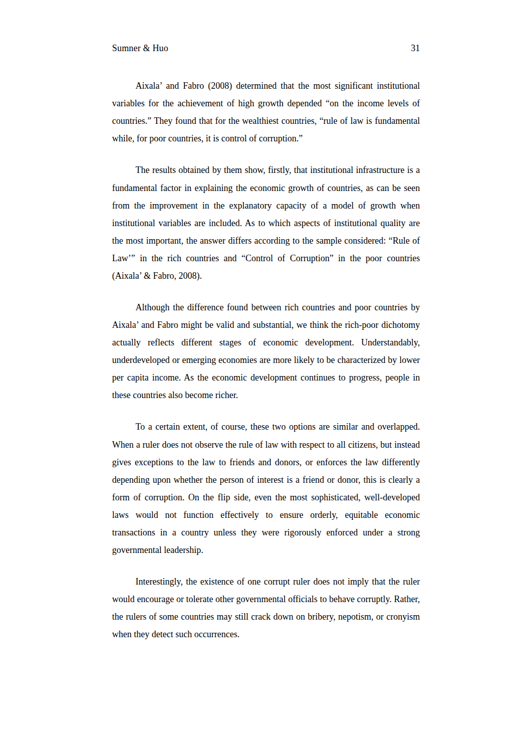Sumner & Huo 31
Aixala’ and Fabro (2008) determined that the most significant institutional variables for the achievement of high growth depended “on the income levels of countries.” They found that for the wealthiest countries, “rule of law is fundamental while, for poor countries, it is control of corruption.”
The results obtained by them show, firstly, that institutional infrastructure is a fundamental factor in explaining the economic growth of countries, as can be seen from the improvement in the explanatory capacity of a model of growth when institutional variables are included. As to which aspects of institutional quality are the most important, the answer differs according to the sample considered: “Rule of Law’” in the rich countries and “Control of Corruption” in the poor countries (Aixala’ & Fabro, 2008).
Although the difference found between rich countries and poor countries by Aixala’ and Fabro might be valid and substantial, we think the rich-poor dichotomy actually reflects different stages of economic development. Understandably, underdeveloped or emerging economies are more likely to be characterized by lower per capita income. As the economic development continues to progress, people in these countries also become richer.
To a certain extent, of course, these two options are similar and overlapped. When a ruler does not observe the rule of law with respect to all citizens, but instead gives exceptions to the law to friends and donors, or enforces the law differently depending upon whether the person of interest is a friend or donor, this is clearly a form of corruption. On the flip side, even the most sophisticated, well-developed laws would not function effectively to ensure orderly, equitable economic transactions in a country unless they were rigorously enforced under a strong governmental leadership.
Interestingly, the existence of one corrupt ruler does not imply that the ruler would encourage or tolerate other governmental officials to behave corruptly. Rather, the rulers of some countries may still crack down on bribery, nepotism, or cronyism when they detect such occurrences.